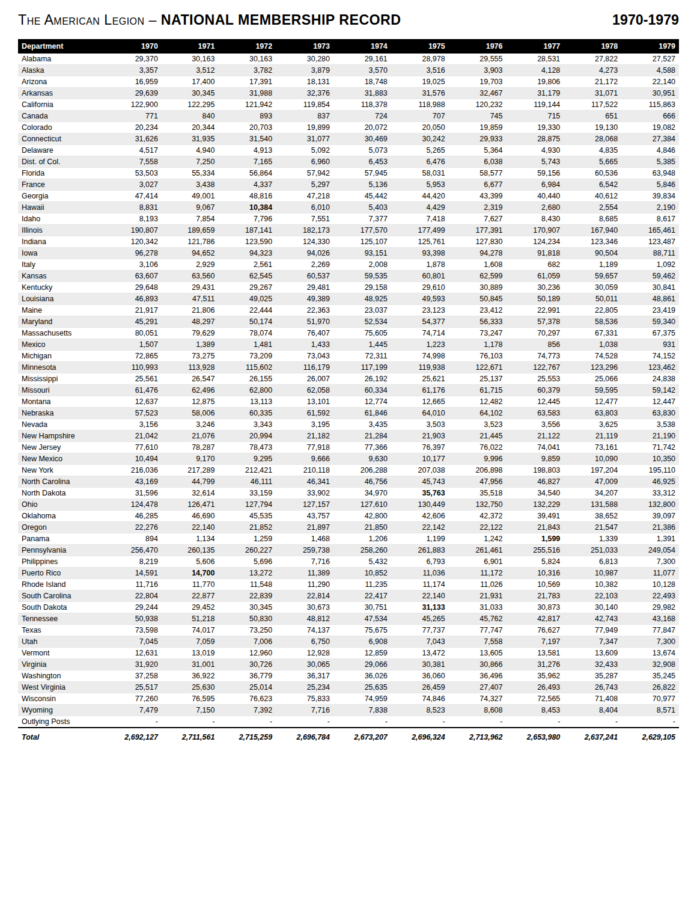The American Legion – National Membership Record
1970-1979
| Department | 1970 | 1971 | 1972 | 1973 | 1974 | 1975 | 1976 | 1977 | 1978 | 1979 |
| --- | --- | --- | --- | --- | --- | --- | --- | --- | --- | --- |
| Alabama | 29,370 | 30,163 | 30,163 | 30,280 | 29,161 | 28,978 | 29,555 | 28,531 | 27,822 | 27,527 |
| Alaska | 3,357 | 3,512 | 3,782 | 3,879 | 3,570 | 3,516 | 3,903 | 4,128 | 4,273 | 4,588 |
| Arizona | 16,959 | 17,400 | 17,391 | 18,131 | 18,748 | 19,025 | 19,703 | 19,806 | 21,172 | 22,140 |
| Arkansas | 29,639 | 30,345 | 31,988 | 32,376 | 31,883 | 31,576 | 32,467 | 31,179 | 31,071 | 30,951 |
| California | 122,900 | 122,295 | 121,942 | 119,854 | 118,378 | 118,988 | 120,232 | 119,144 | 117,522 | 115,863 |
| Canada | 771 | 840 | 893 | 837 | 724 | 707 | 745 | 715 | 651 | 666 |
| Colorado | 20,234 | 20,344 | 20,703 | 19,899 | 20,072 | 20,050 | 19,859 | 19,330 | 19,130 | 19,082 |
| Connecticut | 31,626 | 31,935 | 31,540 | 31,077 | 30,469 | 30,242 | 29,933 | 28,875 | 28,068 | 27,384 |
| Delaware | 4,517 | 4,940 | 4,913 | 5,092 | 5,073 | 5,265 | 5,364 | 4,930 | 4,835 | 4,846 |
| Dist. of Col. | 7,558 | 7,250 | 7,165 | 6,960 | 6,453 | 6,476 | 6,038 | 5,743 | 5,665 | 5,385 |
| Florida | 53,503 | 55,334 | 56,864 | 57,942 | 57,945 | 58,031 | 58,577 | 59,156 | 60,536 | 63,948 |
| France | 3,027 | 3,438 | 4,337 | 5,297 | 5,136 | 5,953 | 6,677 | 6,984 | 6,542 | 5,846 |
| Georgia | 47,414 | 49,001 | 48,816 | 47,218 | 45,442 | 44,420 | 43,399 | 40,440 | 40,612 | 39,834 |
| Hawaii | 8,831 | 9,067 | 10,384 | 6,010 | 5,403 | 4,429 | 2,319 | 2,680 | 2,554 | 2,190 |
| Idaho | 8,193 | 7,854 | 7,796 | 7,551 | 7,377 | 7,418 | 7,627 | 8,430 | 8,685 | 8,617 |
| Illinois | 190,807 | 189,659 | 187,141 | 182,173 | 177,570 | 177,499 | 177,391 | 170,907 | 167,940 | 165,461 |
| Indiana | 120,342 | 121,786 | 123,590 | 124,330 | 125,107 | 125,761 | 127,830 | 124,234 | 123,346 | 123,487 |
| Iowa | 96,278 | 94,652 | 94,323 | 94,026 | 93,151 | 93,398 | 94,278 | 91,818 | 90,504 | 88,711 |
| Italy | 3,106 | 2,929 | 2,561 | 2,269 | 2,008 | 1,878 | 1,608 | 682 | 1,189 | 1,092 |
| Kansas | 63,607 | 63,560 | 62,545 | 60,537 | 59,535 | 60,801 | 62,599 | 61,059 | 59,657 | 59,462 |
| Kentucky | 29,648 | 29,431 | 29,267 | 29,481 | 29,158 | 29,610 | 30,889 | 30,236 | 30,059 | 30,841 |
| Louisiana | 46,893 | 47,511 | 49,025 | 49,389 | 48,925 | 49,593 | 50,845 | 50,189 | 50,011 | 48,861 |
| Maine | 21,917 | 21,806 | 22,444 | 22,363 | 23,037 | 23,123 | 23,412 | 22,991 | 22,805 | 23,419 |
| Maryland | 45,291 | 48,297 | 50,174 | 51,970 | 52,534 | 54,377 | 56,333 | 57,378 | 58,536 | 59,340 |
| Massachusetts | 80,051 | 79,629 | 78,074 | 76,407 | 75,605 | 74,714 | 73,247 | 70,297 | 67,331 | 67,375 |
| Mexico | 1,507 | 1,389 | 1,481 | 1,433 | 1,445 | 1,223 | 1,178 | 856 | 1,038 | 931 |
| Michigan | 72,865 | 73,275 | 73,209 | 73,043 | 72,311 | 74,998 | 76,103 | 74,773 | 74,528 | 74,152 |
| Minnesota | 110,993 | 113,928 | 115,602 | 116,179 | 117,199 | 119,938 | 122,671 | 122,767 | 123,296 | 123,462 |
| Mississippi | 25,561 | 26,547 | 26,155 | 26,007 | 26,192 | 25,621 | 25,137 | 25,553 | 25,066 | 24,838 |
| Missouri | 61,476 | 62,496 | 62,800 | 62,058 | 60,334 | 61,176 | 61,715 | 60,379 | 59,595 | 59,142 |
| Montana | 12,637 | 12,875 | 13,113 | 13,101 | 12,774 | 12,665 | 12,482 | 12,445 | 12,477 | 12,447 |
| Nebraska | 57,523 | 58,006 | 60,335 | 61,592 | 61,846 | 64,010 | 64,102 | 63,583 | 63,803 | 63,830 |
| Nevada | 3,156 | 3,246 | 3,343 | 3,195 | 3,435 | 3,503 | 3,523 | 3,556 | 3,625 | 3,538 |
| New Hampshire | 21,042 | 21,076 | 20,994 | 21,182 | 21,284 | 21,903 | 21,445 | 21,122 | 21,119 | 21,190 |
| New Jersey | 77,610 | 78,287 | 78,473 | 77,918 | 77,366 | 76,397 | 76,022 | 74,041 | 73,161 | 71,742 |
| New Mexico | 10,494 | 9,170 | 9,295 | 9,666 | 9,630 | 10,177 | 9,996 | 9,859 | 10,090 | 10,350 |
| New York | 216,036 | 217,289 | 212,421 | 210,118 | 206,288 | 207,038 | 206,898 | 198,803 | 197,204 | 195,110 |
| North Carolina | 43,169 | 44,799 | 46,111 | 46,341 | 46,756 | 45,743 | 47,956 | 46,827 | 47,009 | 46,925 |
| North Dakota | 31,596 | 32,614 | 33,159 | 33,902 | 34,970 | 35,763 | 35,518 | 34,540 | 34,207 | 33,312 |
| Ohio | 124,478 | 126,471 | 127,794 | 127,157 | 127,610 | 130,449 | 132,750 | 132,229 | 131,588 | 132,800 |
| Oklahoma | 46,285 | 46,690 | 45,535 | 43,757 | 42,800 | 42,606 | 42,372 | 39,491 | 38,652 | 39,097 |
| Oregon | 22,276 | 22,140 | 21,852 | 21,897 | 21,850 | 22,142 | 22,122 | 21,843 | 21,547 | 21,386 |
| Panama | 894 | 1,134 | 1,259 | 1,468 | 1,206 | 1,199 | 1,242 | 1,599 | 1,339 | 1,391 |
| Pennsylvania | 256,470 | 260,135 | 260,227 | 259,738 | 258,260 | 261,883 | 261,461 | 255,516 | 251,033 | 249,054 |
| Philippines | 8,219 | 5,606 | 5,696 | 7,716 | 5,432 | 6,793 | 6,901 | 5,824 | 6,813 | 7,300 |
| Puerto Rico | 14,591 | 14,700 | 13,272 | 11,389 | 10,852 | 11,036 | 11,172 | 10,316 | 10,987 | 11,077 |
| Rhode Island | 11,716 | 11,770 | 11,548 | 11,290 | 11,235 | 11,174 | 11,026 | 10,569 | 10,382 | 10,128 |
| South Carolina | 22,804 | 22,877 | 22,839 | 22,814 | 22,417 | 22,140 | 21,931 | 21,783 | 22,103 | 22,493 |
| South Dakota | 29,244 | 29,452 | 30,345 | 30,673 | 30,751 | 31,133 | 31,033 | 30,873 | 30,140 | 29,982 |
| Tennessee | 50,938 | 51,218 | 50,830 | 48,812 | 47,534 | 45,265 | 45,762 | 42,817 | 42,743 | 43,168 |
| Texas | 73,598 | 74,017 | 73,250 | 74,137 | 75,675 | 77,737 | 77,747 | 76,627 | 77,949 | 77,847 |
| Utah | 7,045 | 7,059 | 7,006 | 6,750 | 6,908 | 7,043 | 7,558 | 7,197 | 7,347 | 7,300 |
| Vermont | 12,631 | 13,019 | 12,960 | 12,928 | 12,859 | 13,472 | 13,605 | 13,581 | 13,609 | 13,674 |
| Virginia | 31,920 | 31,001 | 30,726 | 30,065 | 29,066 | 30,381 | 30,866 | 31,276 | 32,433 | 32,908 |
| Washington | 37,258 | 36,922 | 36,779 | 36,317 | 36,026 | 36,060 | 36,496 | 35,962 | 35,287 | 35,245 |
| West Virginia | 25,517 | 25,630 | 25,014 | 25,234 | 25,635 | 26,459 | 27,407 | 26,493 | 26,743 | 26,822 |
| Wisconsin | 77,260 | 76,595 | 76,623 | 75,833 | 74,959 | 74,846 | 74,327 | 72,565 | 71,408 | 70,977 |
| Wyoming | 7,479 | 7,150 | 7,392 | 7,716 | 7,838 | 8,523 | 8,608 | 8,453 | 8,404 | 8,571 |
| Outlying Posts | - | - | - | - | - | - | - | - | - | - |
| Total | 2,692,127 | 2,711,561 | 2,715,259 | 2,696,784 | 2,673,207 | 2,696,324 | 2,713,962 | 2,653,980 | 2,637,241 | 2,629,105 |